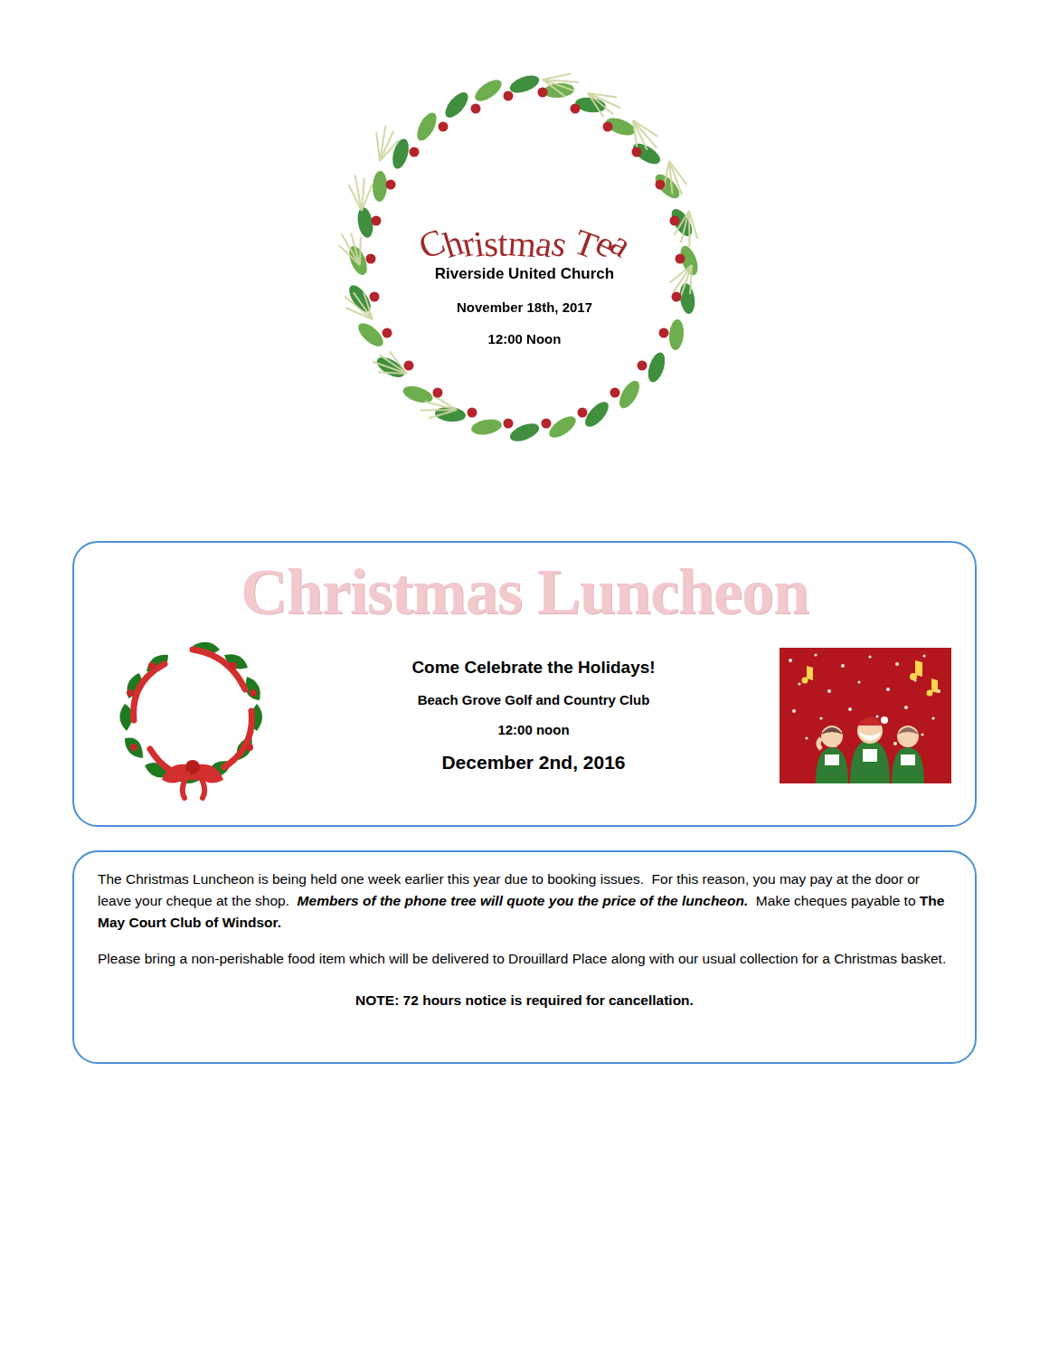Christmas Tea
Riverside United Church
November 18th, 2017
12:00 Noon
Christmas Luncheon
Come Celebrate the Holidays!
Beach Grove Golf and Country Club
12:00 noon
December 2nd, 2016
The Christmas Luncheon is being held one week earlier this year due to booking issues. For this reason, you may pay at the door or leave your cheque at the shop. Members of the phone tree will quote you the price of the luncheon. Make cheques payable to The May Court Club of Windsor.
Please bring a non-perishable food item which will be delivered to Drouillard Place along with our usual collection for a Christmas basket.
NOTE: 72 hours notice is required for cancellation.